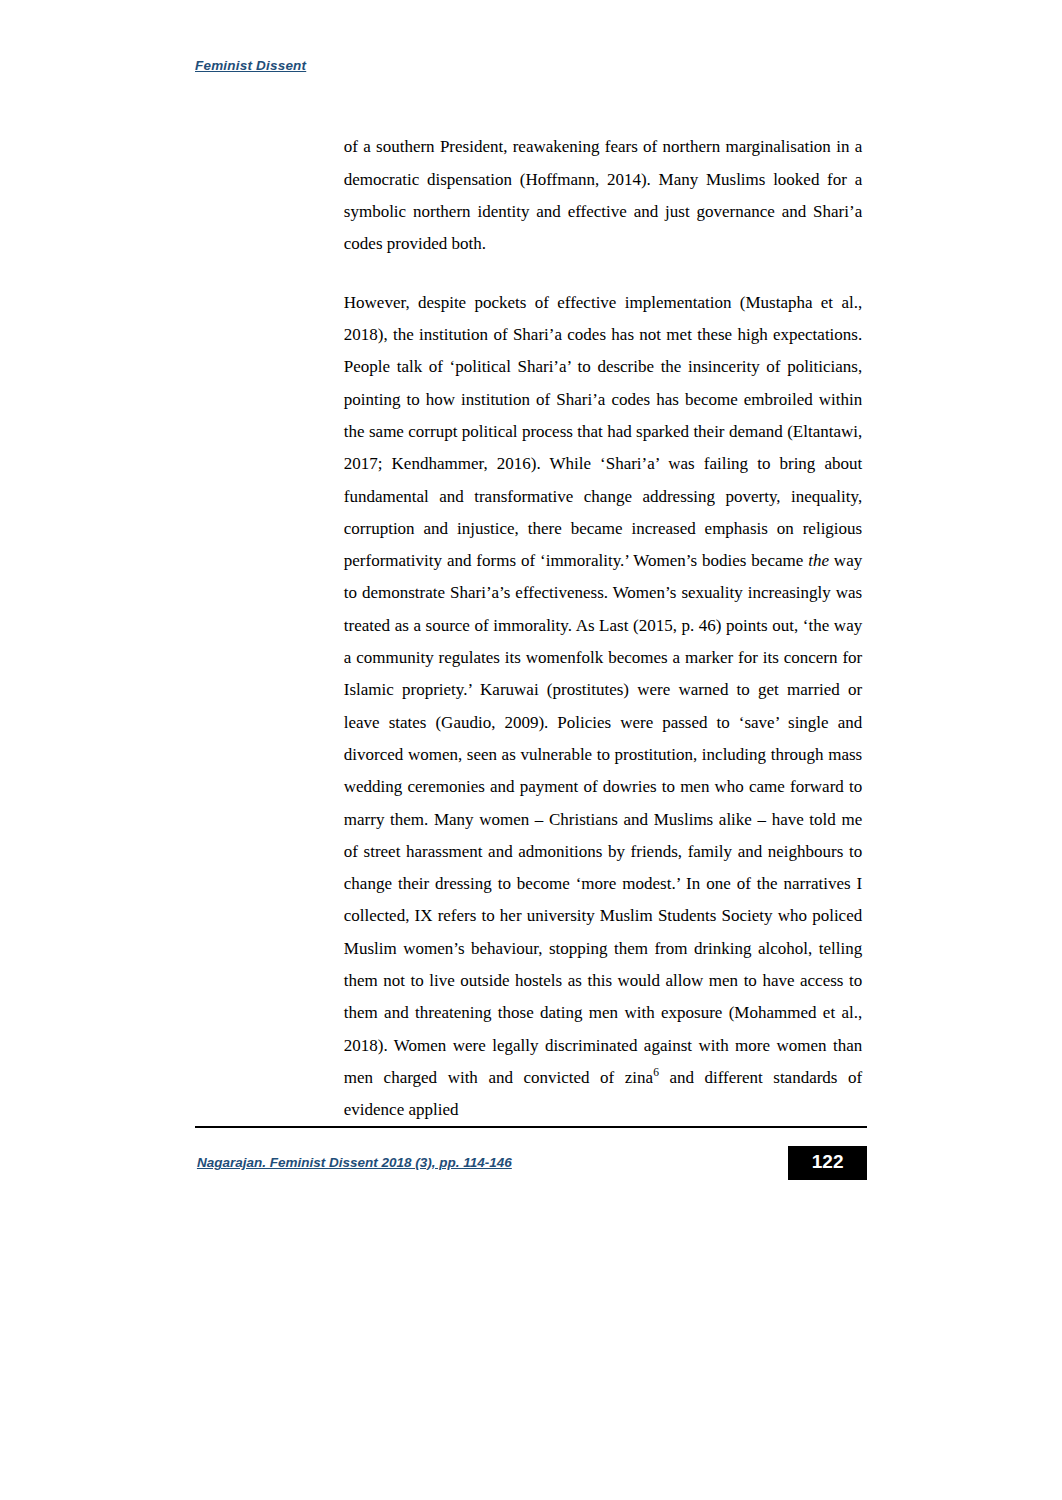Feminist Dissent
of a southern President, reawakening fears of northern marginalisation in a democratic dispensation (Hoffmann, 2014). Many Muslims looked for a symbolic northern identity and effective and just governance and Shari’a codes provided both.
However, despite pockets of effective implementation (Mustapha et al., 2018), the institution of Shari’a codes has not met these high expectations. People talk of ‘political Shari’a’ to describe the insincerity of politicians, pointing to how institution of Shari’a codes has become embroiled within the same corrupt political process that had sparked their demand (Eltantawi, 2017; Kendhammer, 2016). While ‘Shari’a’ was failing to bring about fundamental and transformative change addressing poverty, inequality, corruption and injustice, there became increased emphasis on religious performativity and forms of ‘immorality.’ Women’s bodies became the way to demonstrate Shari’a’s effectiveness. Women’s sexuality increasingly was treated as a source of immorality. As Last (2015, p. 46) points out, ‘the way a community regulates its womenfolk becomes a marker for its concern for Islamic propriety.’ Karuwai (prostitutes) were warned to get married or leave states (Gaudio, 2009). Policies were passed to ‘save’ single and divorced women, seen as vulnerable to prostitution, including through mass wedding ceremonies and payment of dowries to men who came forward to marry them. Many women – Christians and Muslims alike – have told me of street harassment and admonitions by friends, family and neighbours to change their dressing to become ‘more modest.’ In one of the narratives I collected, IX refers to her university Muslim Students Society who policed Muslim women’s behaviour, stopping them from drinking alcohol, telling them not to live outside hostels as this would allow men to have access to them and threatening those dating men with exposure (Mohammed et al., 2018). Women were legally discriminated against with more women than men charged with and convicted of zina6 and different standards of evidence applied
Nagarajan. Feminist Dissent 2018 (3), pp. 114-146
122